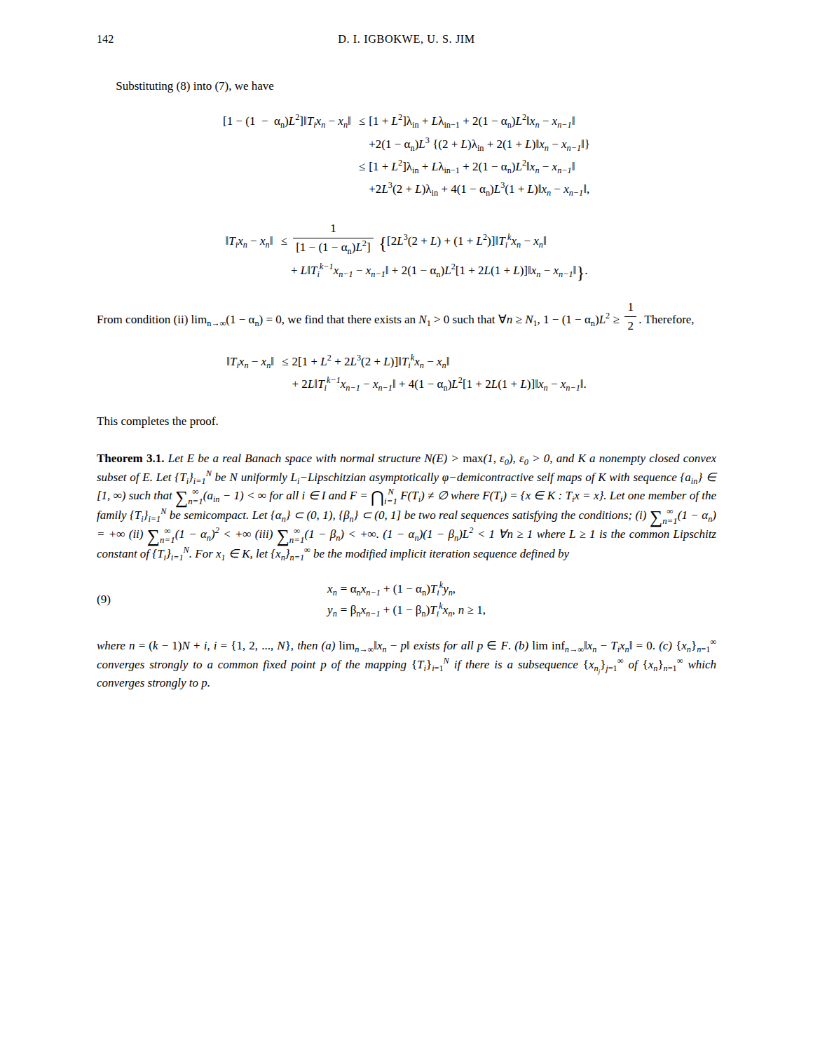142 D. I. IGBOKWE, U. S. JIM 142
Substituting (8) into (7), we have
| [1 − (1 − α n ) L 2 ]‖ T i x n − x n ‖ | ≤ | [1 + L 2 ]λ in + L λ in−1 + 2(1 − α n ) L 2 ‖ x n − x n−1 ‖ |
| | | +2(1 − α n ) L 3 {(2 + L )λ in + 2(1 + L )‖ x n − x n−1 ‖} |
| | ≤ | [1 + L 2 ]λ in + L λ in−1 + 2(1 − α n ) L 2 ‖ x n − x n−1 ‖ |
| | | +2 L 3 (2 + L )λ in + 4(1 − α n ) L 3 (1 + L )‖ x n − x n−1 ‖, |
| ‖ T i x n − x n ‖ | ≤ | 1 [1 − (1 − α n ) L 2 ] { [2 L 3 (2 + L ) + (1 + L 2 )]‖ T i k x n − x n ‖ |
| | | + L ‖ T i k−1 x n−1 − x n−1 ‖ + 2(1 − α n ) L 2 [1 + 2 L (1 + L )]‖ x n − x n−1 ‖ } . |
From condition (ii) limn→∞(1 − αn) = 0, we find that there exists an N1 > 0 such that ∀n ≥ N1, 1 − (1 − αn)L2 ≥ 12. Therefore,
| ‖ T i x n − x n ‖ | ≤ | 2[1 + L 2 + 2 L 3 (2 + L )]‖ T i k x n − x n ‖ |
| | | + 2 L ‖ T i k−1 x n−1 − x n−1 ‖ + 4(1 − α n ) L 2 [1 + 2 L (1 + L )]‖ x n − x n−1 ‖. |
This completes the proof.
Theorem 3.1. Let E be a real Banach space with normal structure N(E) > max(1, ε0), ε0 > 0, and K a nonempty closed convex subset of E. Let {Ti}i=1N be N uniformly Li−Lipschitzian asymptotically φ−demicontractive self maps of K with sequence {ain} ∈ [1, ∞) such that ∑∞n=1(ain − 1) < ∞ for all i ∈ I and F = ⋂Ni=1 F(Ti) ≠ ∅ where F(Ti) = {x ∈ K : Tix = x}. Let one member of the family {Ti}i=1N be semicompact. Let {αn} ⊂ (0, 1), {βn} ⊂ (0, 1] be two real sequences satisfying the conditions; (i) ∑∞n=1(1 − αn) = +∞ (ii) ∑∞n=1(1 − αn)2 < +∞ (iii) ∑∞n=1(1 − βn) < +∞. (1 − αn)(1 − βn)L2 < 1 ∀n ≥ 1 where L ≥ 1 is the common Lipschitz constant of {Ti}i=1N. For x1 ∈ K, let {xn}n=1∞ be the modified implicit iteration sequence defined by
(9)
| x n | = α n x n−1 + (1 − α n ) T i k y n , |
| y n | = β n x n−1 + (1 − β n ) T i k x n , n ≥ 1, |
where n = (k − 1)N + i, i = {1, 2, ..., N}, then (a) limn→∞‖xn − p‖ exists for all p ∈ F. (b) lim infn→∞‖xn − Tixn‖ = 0. (c) {xn}n=1∞ converges strongly to a common fixed point p of the mapping {Ti}i=1N if there is a subsequence {xnj}j=1∞ of {xn}n=1∞ which converges strongly to p.